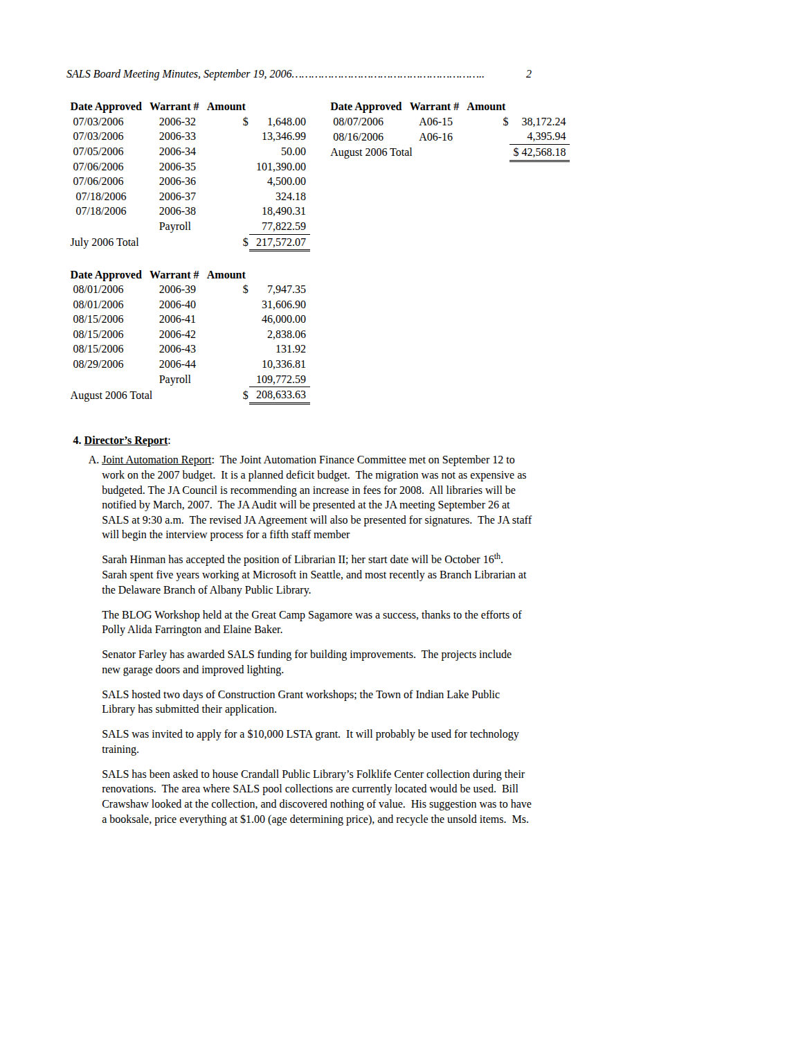SALS Board Meeting Minutes, September 19, 2006………………………………………………….. 2
| / Date Approved / Warrant # / Amount / / --- / --- / --- / / 07/03/2006 / 2006-32 / $ / 1,648.00 / / 07/03/2006 / 2006-33 / / 13,346.99 / / 07/05/2006 / 2006-34 / / 50.00 / / 07/06/2006 / 2006-35 / / 101,390.00 / / 07/06/2006 / 2006-36 / / 4,500.00 / / 07/18/2006 / 2006-37 / / 324.18 / / 07/18/2006 / 2006-38 / / 18,490.31 / / / Payroll / / 77,822.59 / / July 2006 Total / $ / 217,572.07 / / Date Approved / Warrant # / Amount / / --- / --- / --- / / 08/01/2006 / 2006-39 / $ / 7,947.35 / / 08/01/2006 / 2006-40 / / 31,606.90 / / 08/15/2006 / 2006-41 / / 46,000.00 / / 08/15/2006 / 2006-42 / / 2,838.06 / / 08/15/2006 / 2006-43 / / 131.92 / / 08/29/2006 / 2006-44 / / 10,336.81 / / / Payroll / / 109,772.59 / / August 2006 Total / $ / 208,633.63 / | / Date Approved / Warrant # / Amount / / --- / --- / --- / / 08/07/2006 / A06-15 / $ / 38,172.24 / / 08/16/2006 / A06-16 / / 4,395.94 / / August 2006 Total / / $ 42,568.18 / |
Director’s Report:
Joint Automation Report: The Joint Automation Finance Committee met on September 12 to work on the 2007 budget. It is a planned deficit budget. The migration was not as expensive as budgeted. The JA Council is recommending an increase in fees for 2008. All libraries will be notified by March, 2007. The JA Audit will be presented at the JA meeting September 26 at SALS at 9:30 a.m. The revised JA Agreement will also be presented for signatures. The JA staff will begin the interview process for a fifth staff member
Sarah Hinman has accepted the position of Librarian II; her start date will be October 16th. Sarah spent five years working at Microsoft in Seattle, and most recently as Branch Librarian at the Delaware Branch of Albany Public Library.
The BLOG Workshop held at the Great Camp Sagamore was a success, thanks to the efforts of Polly Alida Farrington and Elaine Baker.
Senator Farley has awarded SALS funding for building improvements. The projects include new garage doors and improved lighting.
SALS hosted two days of Construction Grant workshops; the Town of Indian Lake Public Library has submitted their application.
SALS was invited to apply for a $10,000 LSTA grant. It will probably be used for technology training.
SALS has been asked to house Crandall Public Library’s Folklife Center collection during their renovations. The area where SALS pool collections are currently located would be used. Bill Crawshaw looked at the collection, and discovered nothing of value. His suggestion was to have a booksale, price everything at $1.00 (age determining price), and recycle the unsold items. Ms.